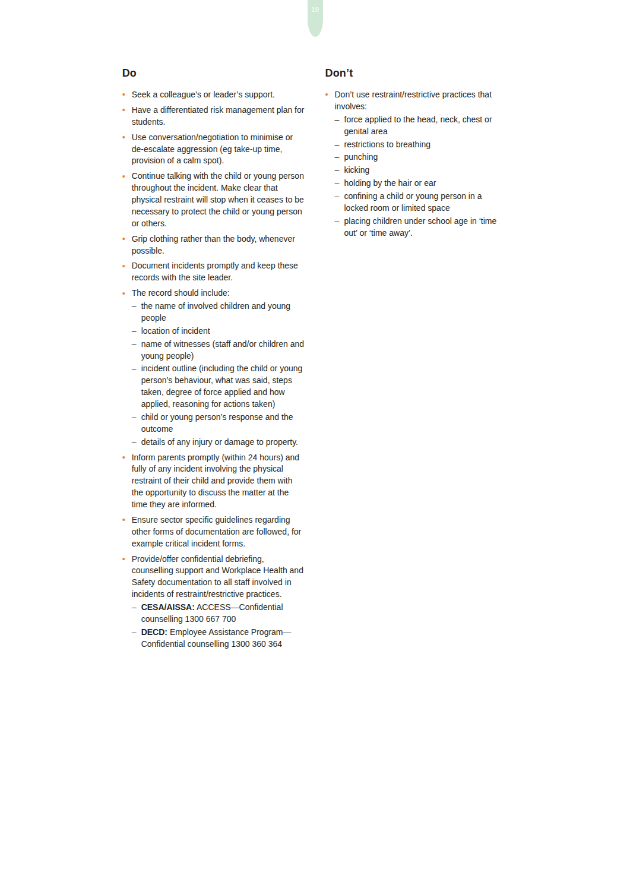19
Do
Seek a colleague’s or leader’s support.
Have a differentiated risk management plan for students.
Use conversation/negotiation to minimise or de-escalate aggression (eg take-up time, provision of a calm spot).
Continue talking with the child or young person throughout the incident. Make clear that physical restraint will stop when it ceases to be necessary to protect the child or young person or others.
Grip clothing rather than the body, whenever possible.
Document incidents promptly and keep these records with the site leader.
The record should include:
the name of involved children and young people
location of incident
name of witnesses (staff and/or children and young people)
incident outline (including the child or young person’s behaviour, what was said, steps taken, degree of force applied and how applied, reasoning for actions taken)
child or young person’s response and the outcome
details of any injury or damage to property.
Inform parents promptly (within 24 hours) and fully of any incident involving the physical restraint of their child and provide them with the opportunity to discuss the matter at the time they are informed.
Ensure sector specific guidelines regarding other forms of documentation are followed, for example critical incident forms.
Provide/offer confidential debriefing, counselling support and Workplace Health and Safety documentation to all staff involved in incidents of restraint/restrictive practices.
CESA/AISSA: ACCESS—Confidential counselling 1300 667 700
DECD: Employee Assistance Program—Confidential counselling 1300 360 364
Don’t
Don’t use restraint/restrictive practices that involves:
force applied to the head, neck, chest or genital area
restrictions to breathing
punching
kicking
holding by the hair or ear
confining a child or young person in a locked room or limited space
placing children under school age in ‘time out’ or ‘time away’.